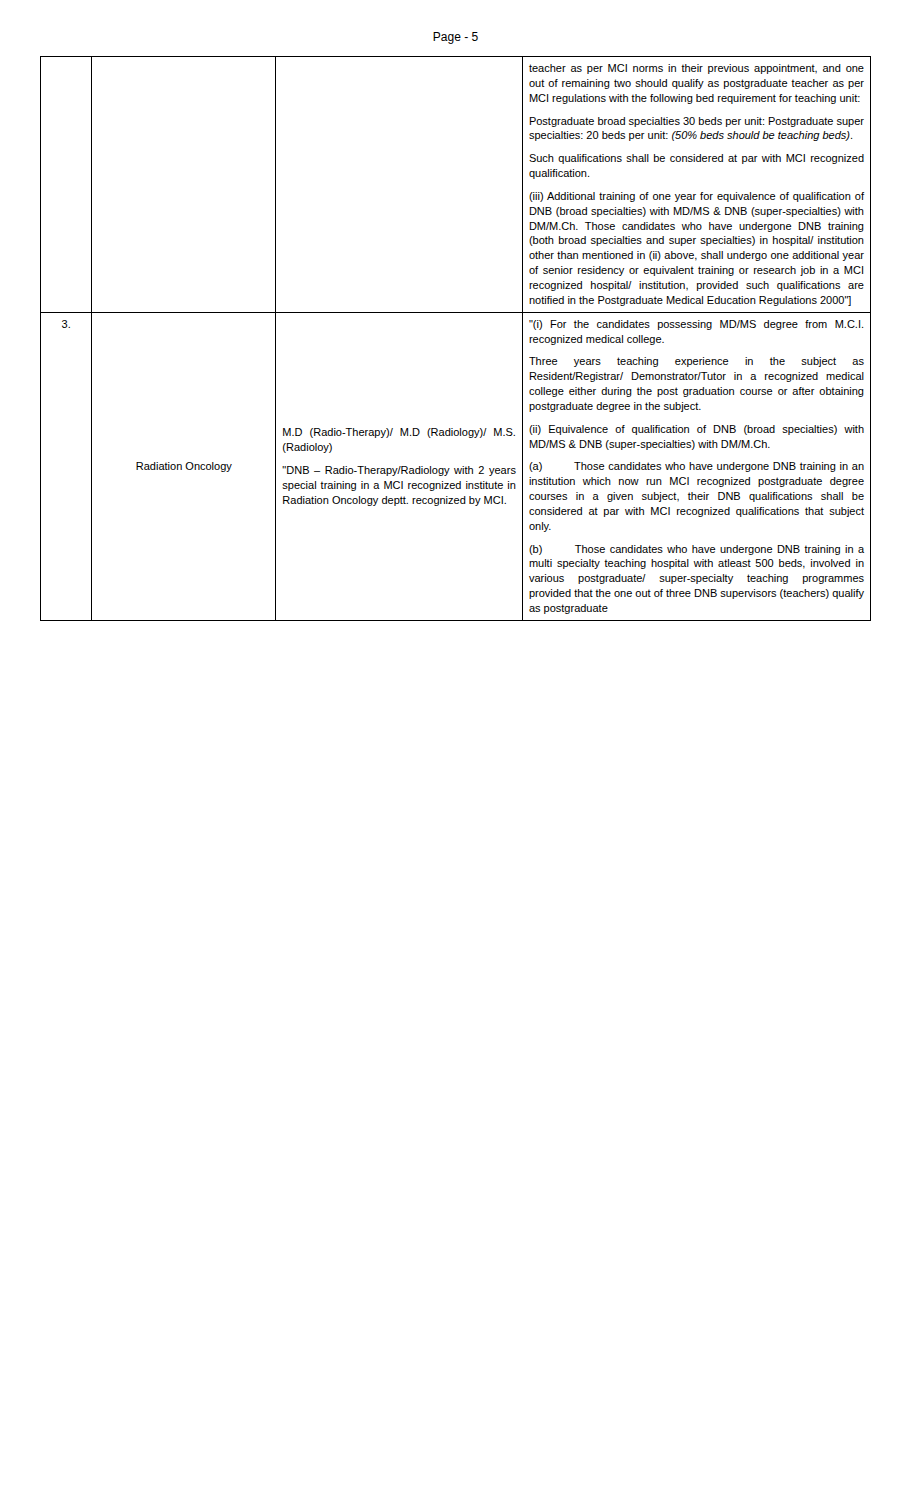Page - 5
| | | | teacher as per MCI norms in their previous appointment, and one out of remaining two should qualify as postgraduate teacher as per MCI regulations with the following bed requirement for teaching unit: Postgraduate broad specialties 30 beds per unit: Postgraduate super specialties: 20 beds per unit: (50% beds should be teaching beds) . Such qualifications shall be considered at par with MCI recognized qualification. (iii) Additional training of one year for equivalence of qualification of DNB (broad specialties) with MD/MS & DNB (super-specialties) with DM/M.Ch. Those candidates who have undergone DNB training (both broad specialties and super specialties) in hospital/ institution other than mentioned in (ii) above, shall undergo one additional year of senior residency or equivalent training or research job in a MCI recognized hospital/ institution, provided such qualifications are notified in the Postgraduate Medical Education Regulations 2000"] |
| 3. | Radiation Oncology | M.D (Radio-Therapy)/ M.D (Radiology)/ M.S. (Radioloy) "DNB – Radio-Therapy/Radiology with 2 years special training in a MCI recognized institute in Radiation Oncology deptt. recognized by MCI. | "(i) For the candidates possessing MD/MS degree from M.C.I. recognized medical college. Three years teaching experience in the subject as Resident/Registrar/ Demonstrator/Tutor in a recognized medical college either during the post graduation course or after obtaining postgraduate degree in the subject. (ii) Equivalence of qualification of DNB (broad specialties) with MD/MS & DNB (super-specialties) with DM/M.Ch. (a) Those candidates who have undergone DNB training in an institution which now run MCI recognized postgraduate degree courses in a given subject, their DNB qualifications shall be considered at par with MCI recognized qualifications that subject only. (b) Those candidates who have undergone DNB training in a multi specialty teaching hospital with atleast 500 beds, involved in various postgraduate/ super-specialty teaching programmes provided that the one out of three DNB supervisors (teachers) qualify as postgraduate |